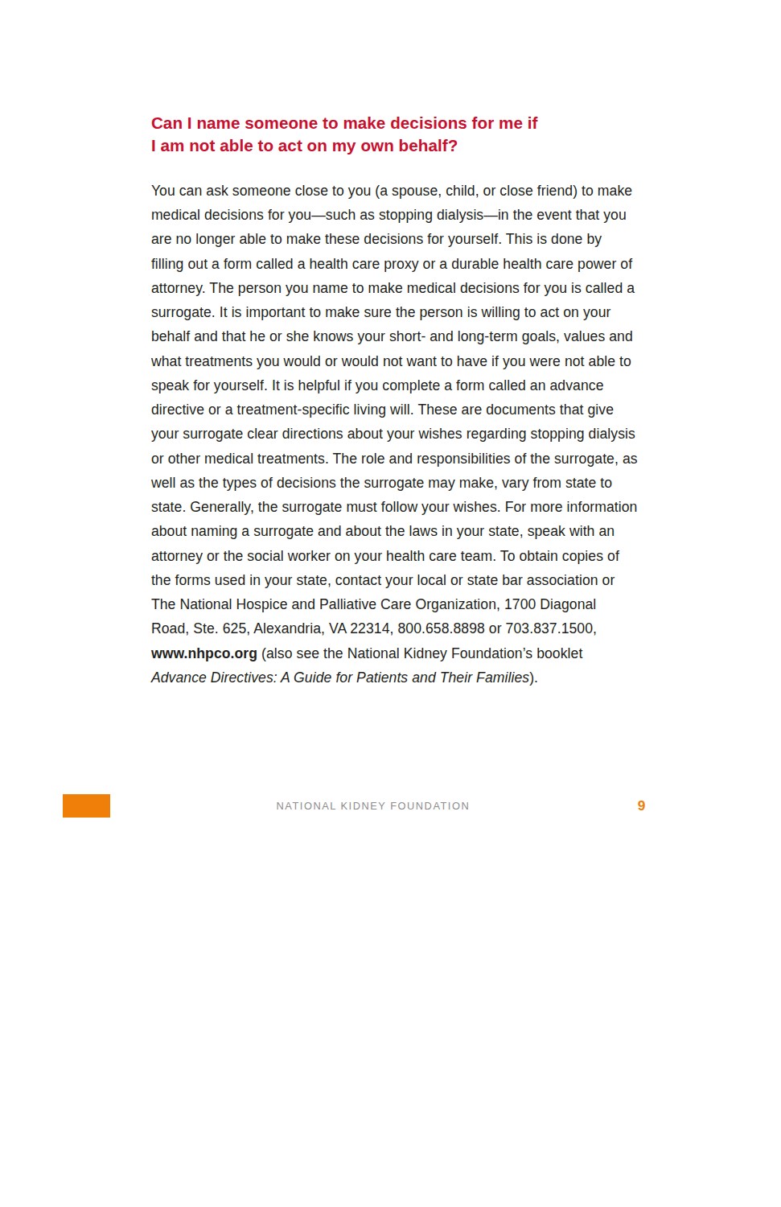Can I name someone to make decisions for me if
I am not able to act on my own behalf?
You can ask someone close to you (a spouse, child, or close friend) to make medical decisions for you—such as stopping dialysis—in the event that you are no longer able to make these decisions for yourself. This is done by filling out a form called a health care proxy or a durable health care power of attorney. The person you name to make medical decisions for you is called a surrogate. It is important to make sure the person is willing to act on your behalf and that he or she knows your short- and long-term goals, values and what treatments you would or would not want to have if you were not able to speak for yourself. It is helpful if you complete a form called an advance directive or a treatment-specific living will. These are documents that give your surrogate clear directions about your wishes regarding stopping dialysis or other medical treatments. The role and responsibilities of the surrogate, as well as the types of decisions the surrogate may make, vary from state to state. Generally, the surrogate must follow your wishes. For more information about naming a surrogate and about the laws in your state, speak with an attorney or the social worker on your health care team. To obtain copies of the forms used in your state, contact your local or state bar association or The National Hospice and Palliative Care Organization, 1700 Diagonal Road, Ste. 625, Alexandria, VA 22314, 800.658.8898 or 703.837.1500, www.nhpco.org (also see the National Kidney Foundation’s booklet Advance Directives: A Guide for Patients and Their Families).
National Kidney Foundation
9